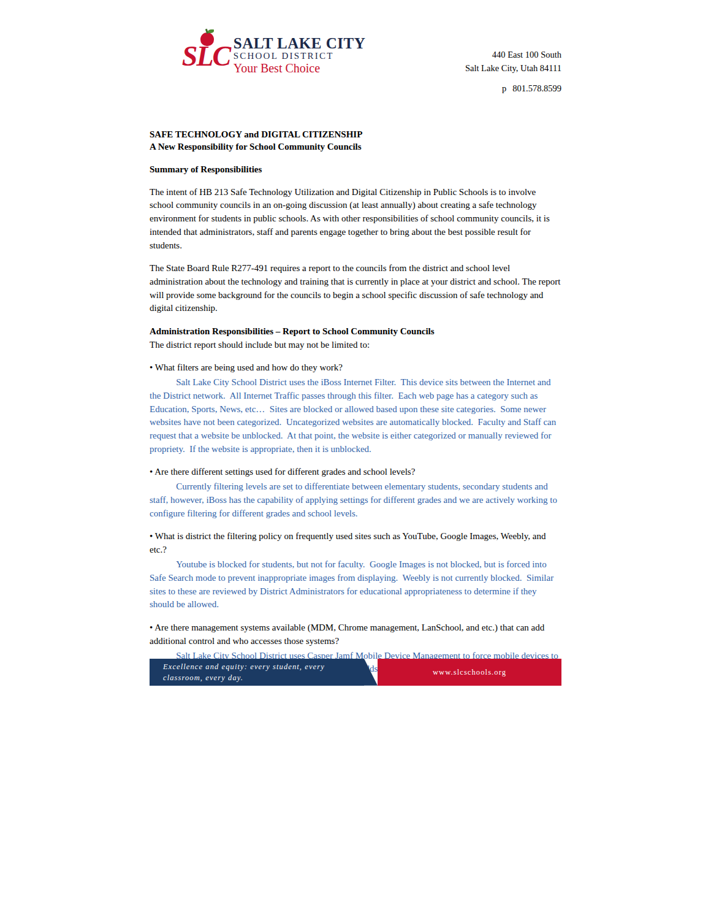SLC
SALT LAKE CITY
SCHOOL DISTRICT
Your Best Choice
440 East 100 South
Salt Lake City, Utah 84111
p801.578.8599
SAFE TECHNOLOGY and DIGITAL CITIZENSHIP
A New Responsibility for School Community Councils
Summary of Responsibilities
The intent of HB 213 Safe Technology Utilization and Digital Citizenship in Public Schools is to involve school community councils in an on-going discussion (at least annually) about creating a safe technology environment for students in public schools. As with other responsibilities of school community councils, it is intended that administrators, staff and parents engage together to bring about the best possible result for students.
The State Board Rule R277-491 requires a report to the councils from the district and school level administration about the technology and training that is currently in place at your district and school. The report will provide some background for the councils to begin a school specific discussion of safe technology and digital citizenship.
Administration Responsibilities – Report to School Community Councils
The district report should include but may not be limited to:
• What filters are being used and how do they work?
Salt Lake City School District uses the iBoss Internet Filter. This device sits between the Internet and the District network. All Internet Traffic passes through this filter. Each web page has a category such as Education, Sports, News, etc… Sites are blocked or allowed based upon these site categories. Some newer websites have not been categorized. Uncategorized websites are automatically blocked. Faculty and Staff can request that a website be unblocked. At that point, the website is either categorized or manually reviewed for propriety. If the website is appropriate, then it is unblocked.
• Are there different settings used for different grades and school levels?
Currently filtering levels are set to differentiate between elementary students, secondary students and staff, however, iBoss has the capability of applying settings for different grades and we are actively working to configure filtering for different grades and school levels.
• What is district the filtering policy on frequently used sites such as YouTube, Google Images, Weebly, and etc.?
Youtube is blocked for students, but not for faculty. Google Images is not blocked, but is forced into Safe Search mode to prevent inappropriate images from displaying. Weebly is not currently blocked. Similar sites to these are reviewed by District Administrators for educational appropriateness to determine if they should be allowed.
• Are there management systems available (MDM, Chrome management, LanSchool, and etc.) that can add additional control and who accesses those systems?
Salt Lake City School District uses Casper Jamf Mobile Device Management to force mobile devices to use the iBoss filter, whether on or off campus. Jamf also adds additional controls such as who can access the
Excellence and equity: every student, every classroom, every day.
www.slcschools.org